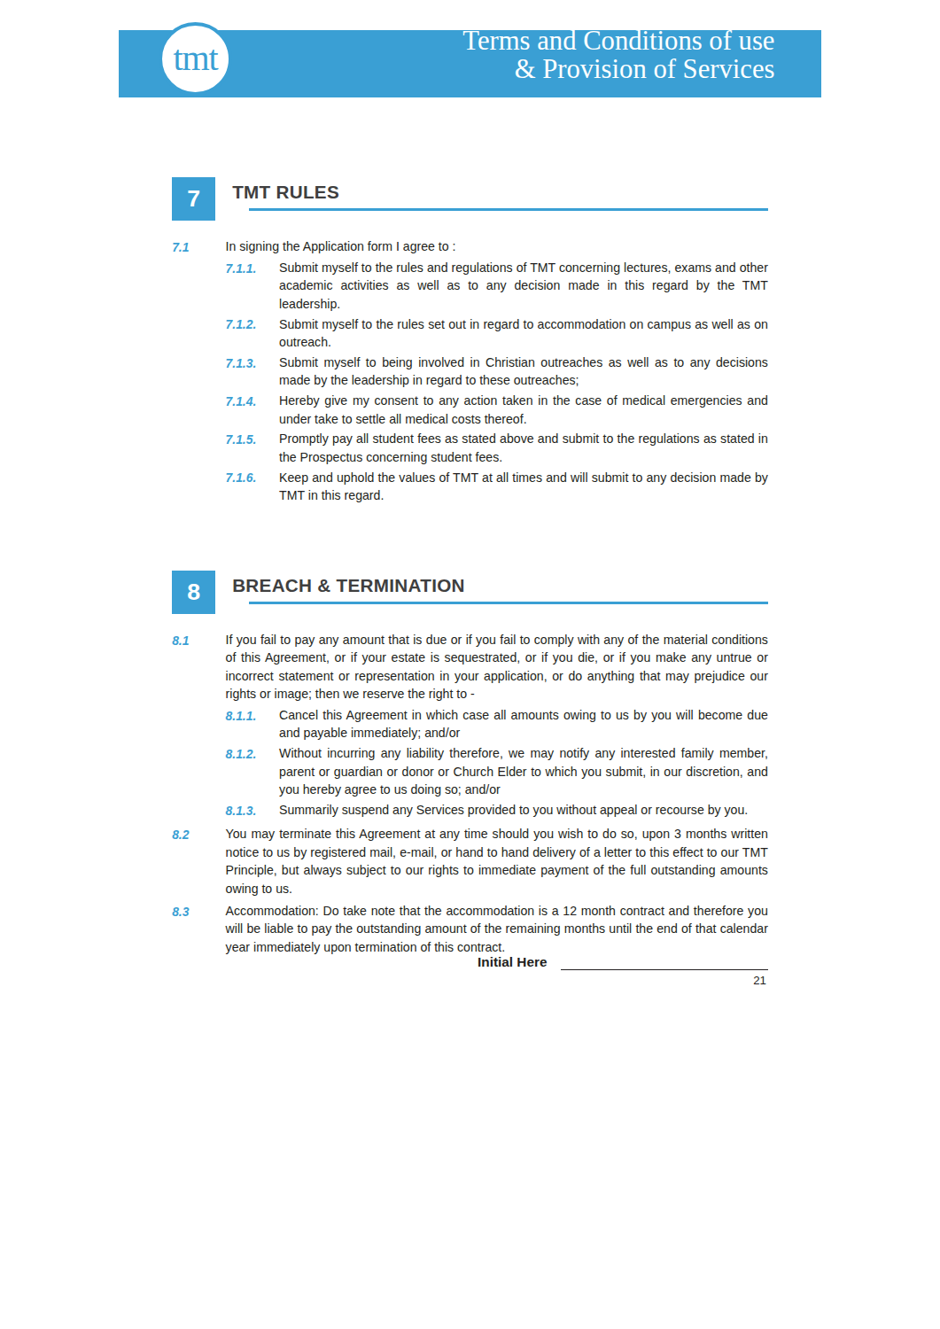tmt
Terms and Conditions of use & Provision of Services
7
TMT RULES
7.1
In signing the Application form I agree to :
7.1.1.
Submit myself to the rules and regulations of TMT concerning lectures, exams and other academic activities as well as to any decision made in this regard by the TMT leadership.
7.1.2.
Submit myself to the rules set out in regard to accommodation on campus as well as on outreach.
7.1.3.
Submit myself to being involved in Christian outreaches as well as to any decisions made by the leadership in regard to these outreaches;
7.1.4.
Hereby give my consent to any action taken in the case of medical emergencies and under take to settle all medical costs thereof.
7.1.5.
Promptly pay all student fees as stated above and submit to the regulations as stated in the Prospectus concerning student fees.
7.1.6.
Keep and uphold the values of TMT at all times and will submit to any decision made by TMT in this regard.
8
BREACH & TERMINATION
8.1
If you fail to pay any amount that is due or if you fail to comply with any of the material conditions of this Agreement, or if your estate is sequestrated, or if you die, or if you make any untrue or incorrect statement or representation in your application, or do anything that may prejudice our rights or image; then we reserve the right to -
8.1.1.
Cancel this Agreement in which case all amounts owing to us by you will become due and payable immediately; and/or
8.1.2.
Without incurring any liability therefore, we may notify any interested family member, parent or guardian or donor or Church Elder to which you submit, in our discretion, and you hereby agree to us doing so; and/or
8.1.3.
Summarily suspend any Services provided to you without appeal or recourse by you.
8.2
You may terminate this Agreement at any time should you wish to do so, upon 3 months written notice to us by registered mail, e-mail, or hand to hand delivery of a letter to this effect to our TMT Principle, but always subject to our rights to immediate payment of the full outstanding amounts owing to us.
8.3
Accommodation: Do take note that the accommodation is a 12 month contract and therefore you will be liable to pay the outstanding amount of the remaining months until the end of that calendar year immediately upon termination of this contract.
Initial Here
21